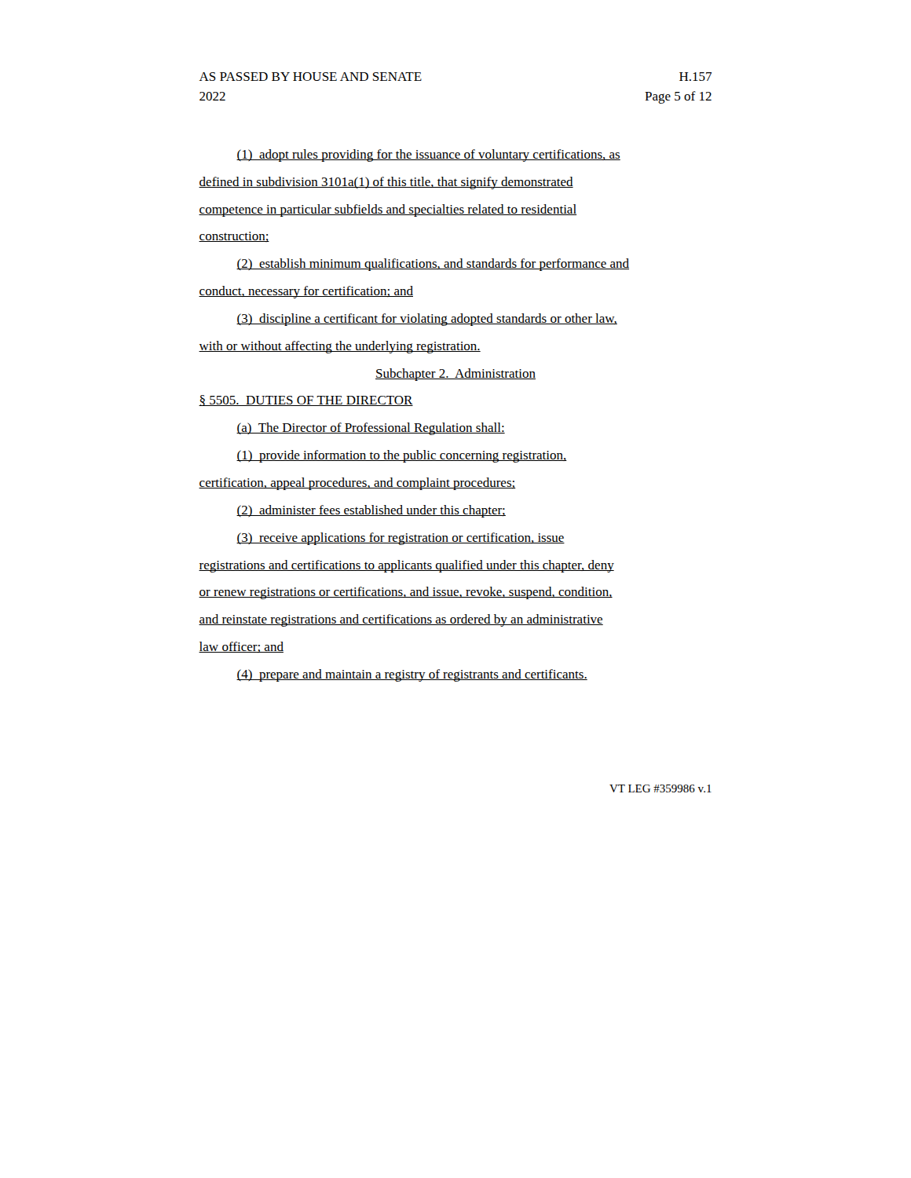AS PASSED BY HOUSE AND SENATE
2022
H.157
Page 5 of 12
(1) adopt rules providing for the issuance of voluntary certifications, as
defined in subdivision 3101a(1) of this title, that signify demonstrated
competence in particular subfields and specialties related to residential
construction;
(2) establish minimum qualifications, and standards for performance and
conduct, necessary for certification; and
(3) discipline a certificant for violating adopted standards or other law,
with or without affecting the underlying registration.
Subchapter 2. Administration
§ 5505. DUTIES OF THE DIRECTOR
(a) The Director of Professional Regulation shall:
(1) provide information to the public concerning registration,
certification, appeal procedures, and complaint procedures;
(2) administer fees established under this chapter;
(3) receive applications for registration or certification, issue
registrations and certifications to applicants qualified under this chapter, deny
or renew registrations or certifications, and issue, revoke, suspend, condition,
and reinstate registrations and certifications as ordered by an administrative
law officer; and
(4) prepare and maintain a registry of registrants and certificants.
VT LEG #359986 v.1